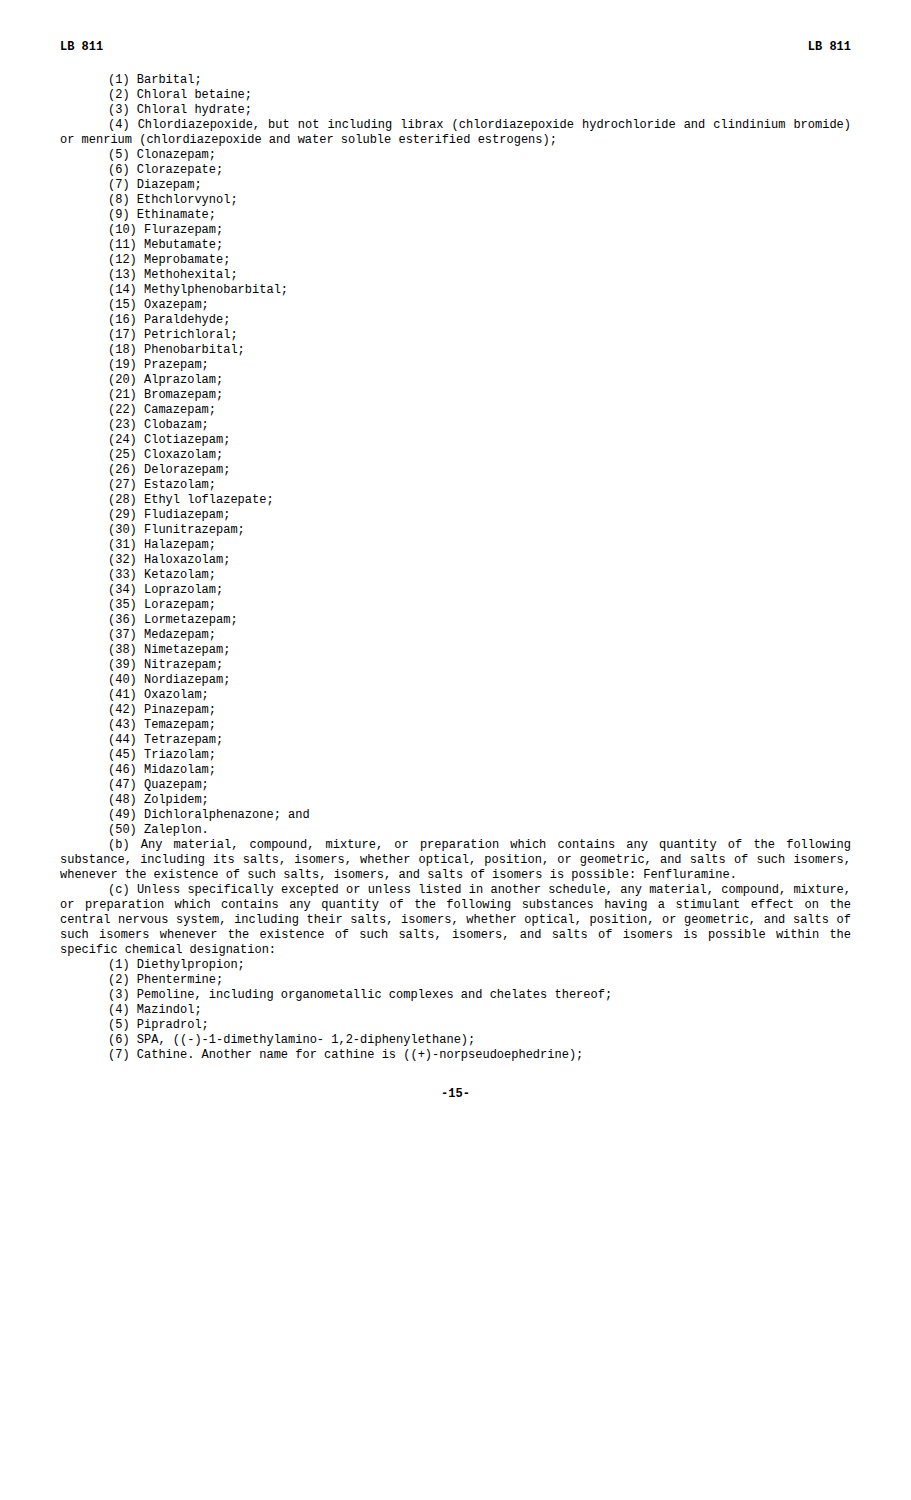LB 811 LB 811
(1) Barbital;
(2) Chloral betaine;
(3) Chloral hydrate;
(4) Chlordiazepoxide, but not including librax (chlordiazepoxide hydrochloride and clindinium bromide) or menrium (chlordiazepoxide and water soluble esterified estrogens);
(5) Clonazepam;
(6) Clorazepate;
(7) Diazepam;
(8) Ethchlorvynol;
(9) Ethinamate;
(10) Flurazepam;
(11) Mebutamate;
(12) Meprobamate;
(13) Methohexital;
(14) Methylphenobarbital;
(15) Oxazepam;
(16) Paraldehyde;
(17) Petrichloral;
(18) Phenobarbital;
(19) Prazepam;
(20) Alprazolam;
(21) Bromazepam;
(22) Camazepam;
(23) Clobazam;
(24) Clotiazepam;
(25) Cloxazolam;
(26) Delorazepam;
(27) Estazolam;
(28) Ethyl loflazepate;
(29) Fludiazepam;
(30) Flunitrazepam;
(31) Halazepam;
(32) Haloxazolam;
(33) Ketazolam;
(34) Loprazolam;
(35) Lorazepam;
(36) Lormetazepam;
(37) Medazepam;
(38) Nimetazepam;
(39) Nitrazepam;
(40) Nordiazepam;
(41) Oxazolam;
(42) Pinazepam;
(43) Temazepam;
(44) Tetrazepam;
(45) Triazolam;
(46) Midazolam;
(47) Quazepam;
(48) Zolpidem;
(49) Dichloralphenazone; and
(50) Zaleplon.
(b) Any material, compound, mixture, or preparation which contains any quantity of the following substance, including its salts, isomers, whether optical, position, or geometric, and salts of such isomers, whenever the existence of such salts, isomers, and salts of isomers is possible: Fenfluramine.
(c) Unless specifically excepted or unless listed in another schedule, any material, compound, mixture, or preparation which contains any quantity of the following substances having a stimulant effect on the central nervous system, including their salts, isomers, whether optical, position, or geometric, and salts of such isomers whenever the existence of such salts, isomers, and salts of isomers is possible within the specific chemical designation:
(1) Diethylpropion;
(2) Phentermine;
(3) Pemoline, including organometallic complexes and chelates thereof;
(4) Mazindol;
(5) Pipradrol;
(6) SPA, ((-)-1-dimethylamino- 1,2-diphenylethane);
(7) Cathine. Another name for cathine is ((+)-norpseudoephedrine);
-15-